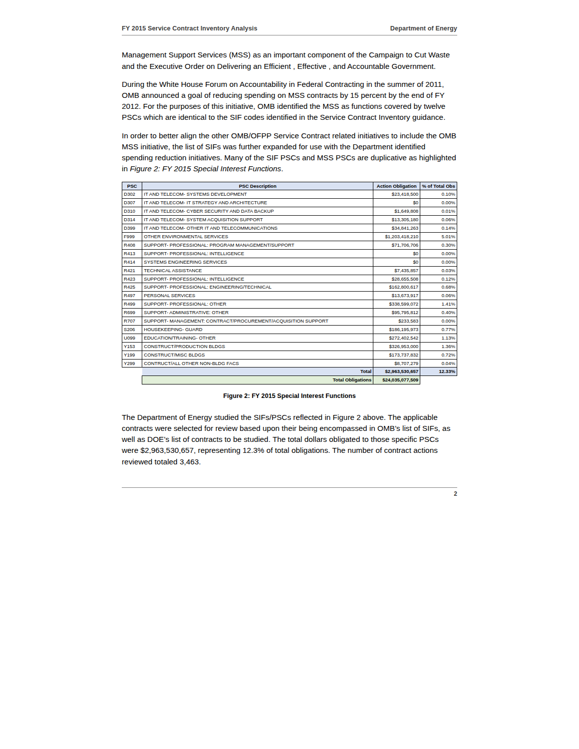FY 2015 Service Contract Inventory Analysis
Department of Energy
Management Support Services (MSS) as an important component of the Campaign to Cut Waste and the Executive Order on Delivering an Efficient , Effective , and Accountable Government.
During the White House Forum on Accountability in Federal Contracting in the summer of 2011, OMB announced a goal of reducing spending on MSS contracts by 15 percent by the end of FY 2012. For the purposes of this initiative, OMB identified the MSS as functions covered by twelve PSCs which are identical to the SIF codes identified in the Service Contract Inventory guidance.
In order to better align the other OMB/OFPP Service Contract related initiatives to include the OMB MSS initiative, the list of SIFs was further expanded for use with the Department identified spending reduction initiatives. Many of the SIF PSCs and MSS PSCs are duplicative as highlighted in Figure 2: FY 2015 Special Interest Functions.
| PSC | PSC Description | Action Obligation | % of Total Obs |
| --- | --- | --- | --- |
| D302 | IT AND TELECOM- SYSTEMS DEVELOPMENT | $23,418,500 | 0.10% |
| D307 | IT AND TELECOM- IT STRATEGY AND ARCHITECTURE | $0 | 0.00% |
| D310 | IT AND TELECOM- CYBER SECURITY AND DATA BACKUP | $1,649,808 | 0.01% |
| D314 | IT AND TELECOM- SYSTEM ACQUISITION SUPPORT | $13,305,180 | 0.06% |
| D399 | IT AND TELECOM- OTHER IT AND TELECOMMUNICATIONS | $34,841,263 | 0.14% |
| F999 | OTHER ENVIRONMENTAL SERVICES | $1,203,418,210 | 5.01% |
| R408 | SUPPORT- PROFESSIONAL: PROGRAM MANAGEMENT/SUPPORT | $71,706,706 | 0.30% |
| R413 | SUPPORT- PROFESSIONAL: INTELLIGENCE | $0 | 0.00% |
| R414 | SYSTEMS ENGINEERING SERVICES | $0 | 0.00% |
| R421 | TECHNICAL ASSISTANCE | $7,435,857 | 0.03% |
| R423 | SUPPORT- PROFESSIONAL: INTELLIGENCE | $28,655,508 | 0.12% |
| R425 | SUPPORT- PROFESSIONAL: ENGINEERING/TECHNICAL | $162,800,617 | 0.68% |
| R497 | PERSONAL SERVICES | $13,673,917 | 0.06% |
| R499 | SUPPORT- PROFESSIONAL: OTHER | $338,599,072 | 1.41% |
| R699 | SUPPORT- ADMINISTRATIVE: OTHER | $95,795,812 | 0.40% |
| R707 | SUPPORT- MANAGEMENT: CONTRACT/PROCUREMENT/ACQUISITION SUPPORT | $233,583 | 0.00% |
| S206 | HOUSEKEEPING- GUARD | $186,195,973 | 0.77% |
| U099 | EDUCATION/TRAINING- OTHER | $272,402,542 | 1.13% |
| Y153 | CONSTRUCT/PRODUCTION BLDGS | $326,953,000 | 1.36% |
| Y199 | CONSTRUCT/MISC BLDGS | $173,737,832 | 0.72% |
| Y299 | CONTRUCT/ALL OTHER NON-BLDG FACS | $8,707,279 | 0.04% |
| | Total | $2,963,530,657 | 12.33% |
| | Total Obligations | $24,035,077,509 | |
Figure 2: FY 2015 Special Interest Functions
The Department of Energy studied the SIFs/PSCs reflected in Figure 2 above. The applicable contracts were selected for review based upon their being encompassed in OMB’s list of SIFs, as well as DOE’s list of contracts to be studied. The total dollars obligated to those specific PSCs were $2,963,530,657, representing 12.3% of total obligations. The number of contract actions reviewed totaled 3,463.
2